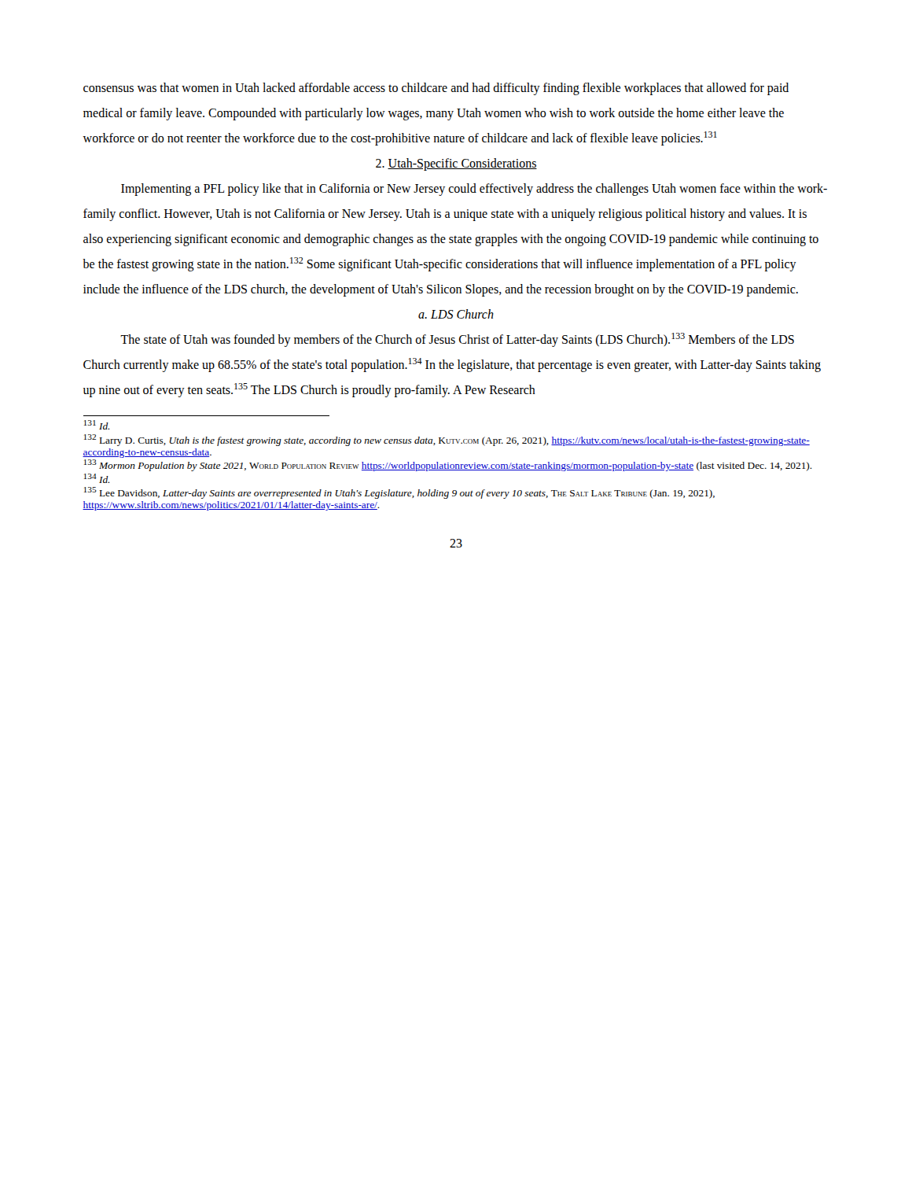consensus was that women in Utah lacked affordable access to childcare and had difficulty finding flexible workplaces that allowed for paid medical or family leave. Compounded with particularly low wages, many Utah women who wish to work outside the home either leave the workforce or do not reenter the workforce due to the cost-prohibitive nature of childcare and lack of flexible leave policies.131
2. Utah-Specific Considerations
Implementing a PFL policy like that in California or New Jersey could effectively address the challenges Utah women face within the work-family conflict. However, Utah is not California or New Jersey. Utah is a unique state with a uniquely religious political history and values. It is also experiencing significant economic and demographic changes as the state grapples with the ongoing COVID-19 pandemic while continuing to be the fastest growing state in the nation.132 Some significant Utah-specific considerations that will influence implementation of a PFL policy include the influence of the LDS church, the development of Utah's Silicon Slopes, and the recession brought on by the COVID-19 pandemic.
a. LDS Church
The state of Utah was founded by members of the Church of Jesus Christ of Latter-day Saints (LDS Church).133 Members of the LDS Church currently make up 68.55% of the state's total population.134 In the legislature, that percentage is even greater, with Latter-day Saints taking up nine out of every ten seats.135 The LDS Church is proudly pro-family. A Pew Research
131 Id.
132 Larry D. Curtis, Utah is the fastest growing state, according to new census data, Kutv.com (Apr. 26, 2021), https://kutv.com/news/local/utah-is-the-fastest-growing-state-according-to-new-census-data.
133 Mormon Population by State 2021, World Population Review https://worldpopulationreview.com/state-rankings/mormon-population-by-state (last visited Dec. 14, 2021).
134 Id.
135 Lee Davidson, Latter-day Saints are overrepresented in Utah's Legislature, holding 9 out of every 10 seats, The Salt Lake Tribune (Jan. 19, 2021), https://www.sltrib.com/news/politics/2021/01/14/latter-day-saints-are/.
23